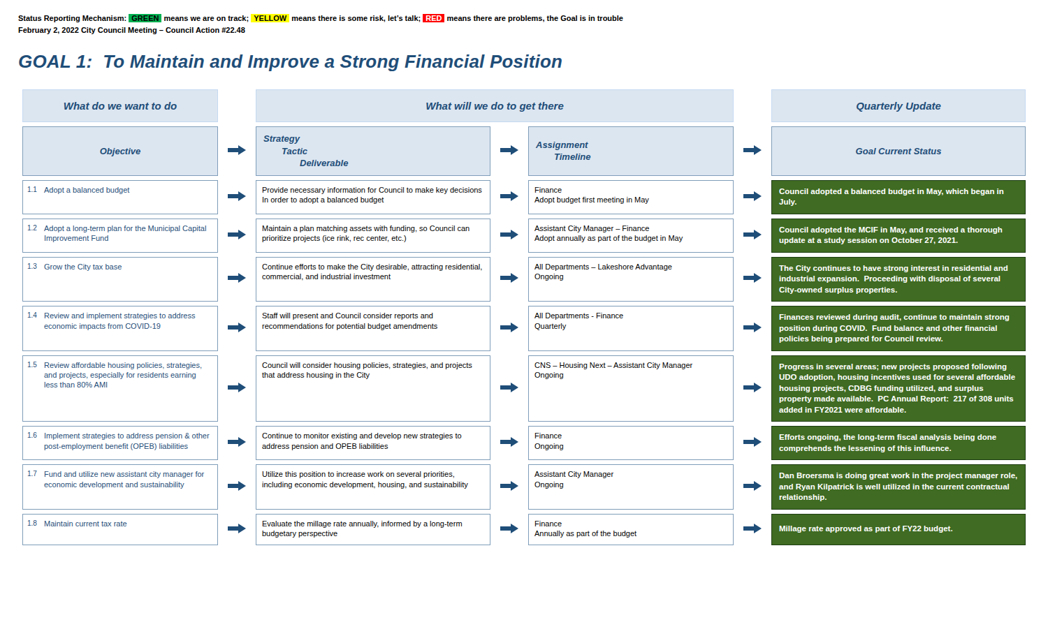Status Reporting Mechanism: GREEN means we are on track; YELLOW means there is some risk, let’s talk; RED means there are problems, the Goal is in trouble
February 2, 2022 City Council Meeting – Council Action #22.48
GOAL 1: To Maintain and Improve a Strong Financial Position
| What do we want to do | | What will we do to get there | | Quarterly Update |
| Objective | | Strategy Tactic Deliverable | | Assignment Timeline | | Goal Current Status |
| 1.1 Adopt a balanced budget | | Provide necessary information for Council to make key decisions In order to adopt a balanced budget | | Finance Adopt budget first meeting in May | | Council adopted a balanced budget in May, which began in July. |
| 1.2 Adopt a long-term plan for the Municipal Capital Improvement Fund | | Maintain a plan matching assets with funding, so Council can prioritize projects (ice rink, rec center, etc.) | | Assistant City Manager – Finance Adopt annually as part of the budget in May | | Council adopted the MCIF in May, and received a thorough update at a study session on October 27, 2021. |
| 1.3 Grow the City tax base | | Continue efforts to make the City desirable, attracting residential, commercial, and industrial investment | | All Departments – Lakeshore Advantage Ongoing | | The City continues to have strong interest in residential and industrial expansion. Proceeding with disposal of several City-owned surplus properties. |
| 1.4 Review and implement strategies to address economic impacts from COVID-19 | | Staff will present and Council consider reports and recommendations for potential budget amendments | | All Departments - Finance Quarterly | | Finances reviewed during audit, continue to maintain strong position during COVID. Fund balance and other financial policies being prepared for Council review. |
| 1.5 Review affordable housing policies, strategies, and projects, especially for residents earning less than 80% AMI | | Council will consider housing policies, strategies, and projects that address housing in the City | | CNS – Housing Next – Assistant City Manager Ongoing | | Progress in several areas; new projects proposed following UDO adoption, housing incentives used for several affordable housing projects, CDBG funding utilized, and surplus property made available. PC Annual Report: 217 of 308 units added in FY2021 were affordable. |
| 1.6 Implement strategies to address pension & other post-employment benefit (OPEB) liabilities | | Continue to monitor existing and develop new strategies to address pension and OPEB liabilities | | Finance Ongoing | | Efforts ongoing, the long-term fiscal analysis being done comprehends the lessening of this influence. |
| 1.7 Fund and utilize new assistant city manager for economic development and sustainability | | Utilize this position to increase work on several priorities, including economic development, housing, and sustainability | | Assistant City Manager Ongoing | | Dan Broersma is doing great work in the project manager role, and Ryan Kilpatrick is well utilized in the current contractual relationship. |
| 1.8 Maintain current tax rate | | Evaluate the millage rate annually, informed by a long-term budgetary perspective | | Finance Annually as part of the budget | | Millage rate approved as part of FY22 budget. |